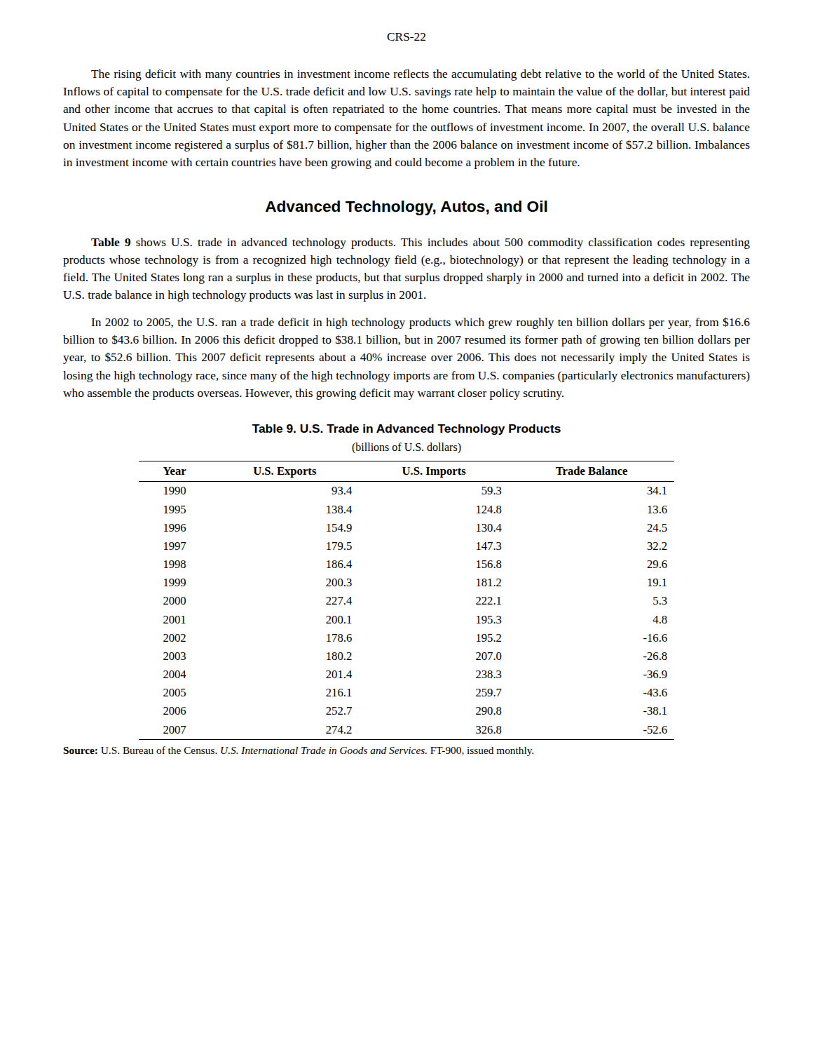CRS-22
The rising deficit with many countries in investment income reflects the accumulating debt relative to the world of the United States. Inflows of capital to compensate for the U.S. trade deficit and low U.S. savings rate help to maintain the value of the dollar, but interest paid and other income that accrues to that capital is often repatriated to the home countries. That means more capital must be invested in the United States or the United States must export more to compensate for the outflows of investment income. In 2007, the overall U.S. balance on investment income registered a surplus of $81.7 billion, higher than the 2006 balance on investment income of $57.2 billion. Imbalances in investment income with certain countries have been growing and could become a problem in the future.
Advanced Technology, Autos, and Oil
Table 9 shows U.S. trade in advanced technology products. This includes about 500 commodity classification codes representing products whose technology is from a recognized high technology field (e.g., biotechnology) or that represent the leading technology in a field. The United States long ran a surplus in these products, but that surplus dropped sharply in 2000 and turned into a deficit in 2002. The U.S. trade balance in high technology products was last in surplus in 2001.
In 2002 to 2005, the U.S. ran a trade deficit in high technology products which grew roughly ten billion dollars per year, from $16.6 billion to $43.6 billion. In 2006 this deficit dropped to $38.1 billion, but in 2007 resumed its former path of growing ten billion dollars per year, to $52.6 billion. This 2007 deficit represents about a 40% increase over 2006. This does not necessarily imply the United States is losing the high technology race, since many of the high technology imports are from U.S. companies (particularly electronics manufacturers) who assemble the products overseas. However, this growing deficit may warrant closer policy scrutiny.
Table 9. U.S. Trade in Advanced Technology Products
(billions of U.S. dollars)
| Year | U.S. Exports | U.S. Imports | Trade Balance |
| --- | --- | --- | --- |
| 1990 | 93.4 | 59.3 | 34.1 |
| 1995 | 138.4 | 124.8 | 13.6 |
| 1996 | 154.9 | 130.4 | 24.5 |
| 1997 | 179.5 | 147.3 | 32.2 |
| 1998 | 186.4 | 156.8 | 29.6 |
| 1999 | 200.3 | 181.2 | 19.1 |
| 2000 | 227.4 | 222.1 | 5.3 |
| 2001 | 200.1 | 195.3 | 4.8 |
| 2002 | 178.6 | 195.2 | -16.6 |
| 2003 | 180.2 | 207.0 | -26.8 |
| 2004 | 201.4 | 238.3 | -36.9 |
| 2005 | 216.1 | 259.7 | -43.6 |
| 2006 | 252.7 | 290.8 | -38.1 |
| 2007 | 274.2 | 326.8 | -52.6 |
Source: U.S. Bureau of the Census. U.S. International Trade in Goods and Services. FT-900, issued monthly.